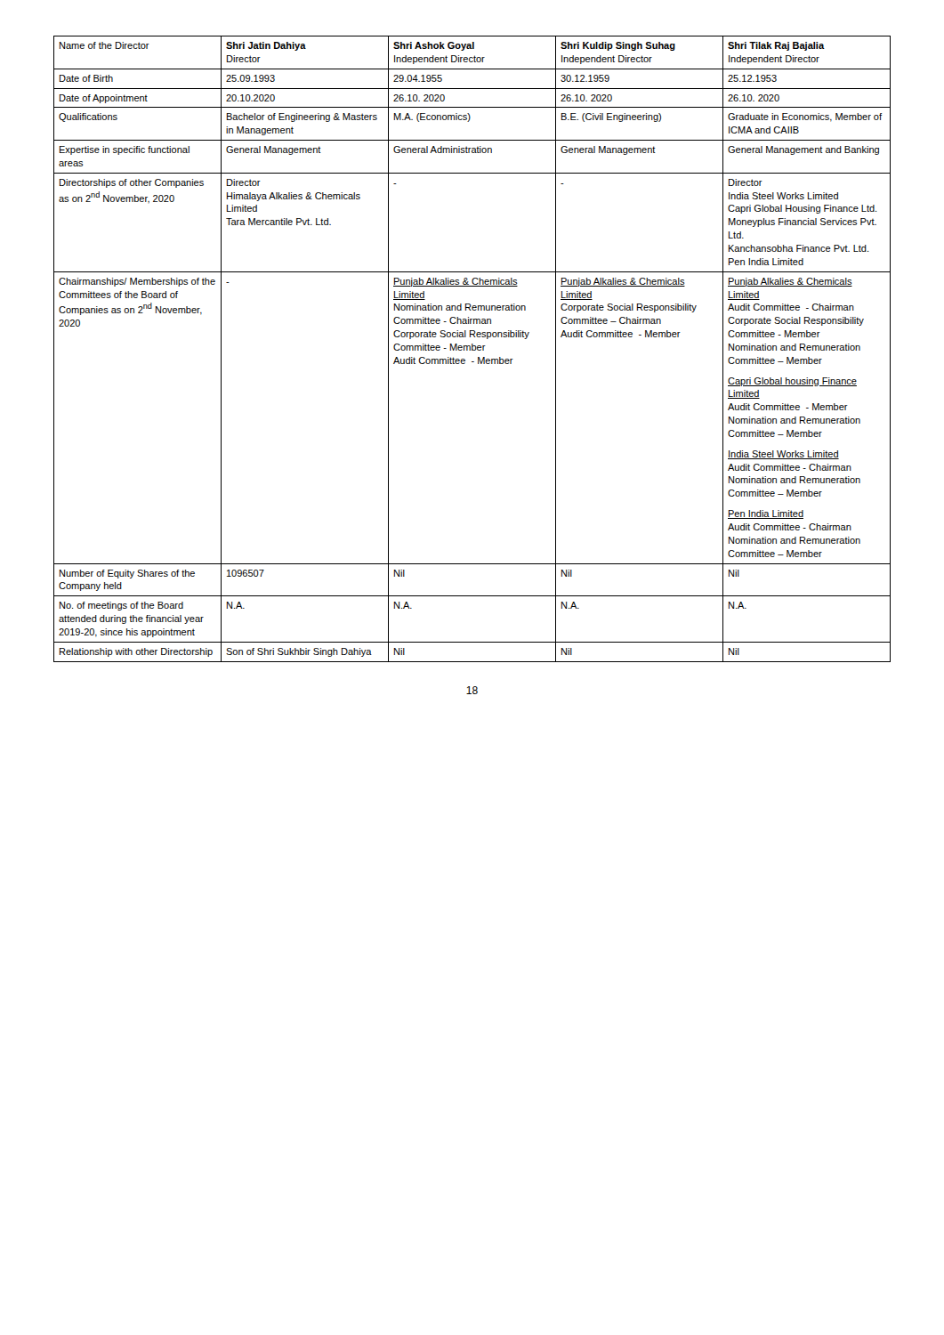| Name of the Director | Shri Jatin Dahiya Director | Shri Ashok Goyal Independent Director | Shri Kuldip Singh Suhag Independent Director | Shri Tilak Raj Bajalia Independent Director |
| Date of Birth | 25.09.1993 | 29.04.1955 | 30.12.1959 | 25.12.1953 |
| Date of Appointment | 20.10.2020 | 26.10. 2020 | 26.10. 2020 | 26.10. 2020 |
| Qualifications | Bachelor of Engineering & Masters in Management | M.A. (Economics) | B.E. (Civil Engineering) | Graduate in Economics, Member of ICMA and CAIIB |
| Expertise in specific functional areas | General Management | General Administration | General Management | General Management and Banking |
| Directorships of other Companies as on 2 nd November, 2020 | Director Himalaya Alkalies & Chemicals Limited Tara Mercantile Pvt. Ltd. | - | - | Director India Steel Works Limited Capri Global Housing Finance Ltd. Moneyplus Financial Services Pvt. Ltd. Kanchansobha Finance Pvt. Ltd. Pen India Limited |
| Chairmanships/ Memberships of the Committees of the Board of Companies as on 2 nd November, 2020 | - | Punjab Alkalies & Chemicals Limited Nomination and Remuneration Committee - Chairman Corporate Social Responsibility Committee - Member Audit Committee - Member | Punjab Alkalies & Chemicals Limited Corporate Social Responsibility Committee – Chairman Audit Committee - Member | Punjab Alkalies & Chemicals Limited Audit Committee - Chairman Corporate Social Responsibility Committee - Member Nomination and Remuneration Committee – Member Capri Global housing Finance Limited Audit Committee - Member Nomination and Remuneration Committee – Member India Steel Works Limited Audit Committee - Chairman Nomination and Remuneration Committee – Member Pen India Limited Audit Committee - Chairman Nomination and Remuneration Committee – Member |
| Number of Equity Shares of the Company held | 1096507 | Nil | Nil | Nil |
| No. of meetings of the Board attended during the financial year 2019-20, since his appointment | N.A. | N.A. | N.A. | N.A. |
| Relationship with other Directorship | Son of Shri Sukhbir Singh Dahiya | Nil | Nil | Nil |
18